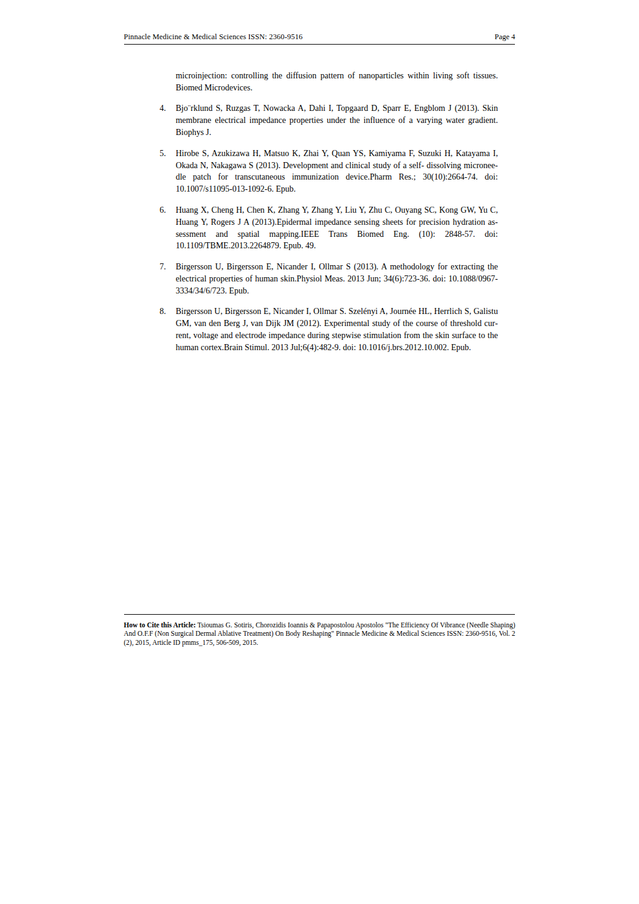Pinnacle Medicine & Medical Sciences ISSN: 2360-9516
Page 4
microinjection: controlling the diffusion pattern of nanoparticles within living soft tissues. Biomed Microdevices.
4. Bjo¨rklund S, Ruzgas T, Nowacka A, Dahi I, Topgaard D, Sparr E, Engblom J (2013). Skin membrane electrical impedance properties under the influence of a varying water gradient. Biophys J.
5. Hirobe S, Azukizawa H, Matsuo K, Zhai Y, Quan YS, Kamiyama F, Suzuki H, Katayama I, Okada N, Nakagawa S (2013). Development and clinical study of a self- dissolving microneedle patch for transcutaneous immunization device.Pharm Res.; 30(10):2664-74. doi: 10.1007/s11095-013-1092-6. Epub.
6. Huang X, Cheng H, Chen K, Zhang Y, Zhang Y, Liu Y, Zhu C, Ouyang SC, Kong GW, Yu C, Huang Y, Rogers J A (2013).Epidermal impedance sensing sheets for precision hydration assessment and spatial mapping.IEEE Trans Biomed Eng. (10): 2848-57. doi: 10.1109/TBME.2013.2264879. Epub. 49.
7. Birgersson U, Birgersson E, Nicander I, Ollmar S (2013). A methodology for extracting the electrical properties of human skin.Physiol Meas. 2013 Jun; 34(6):723-36. doi: 10.1088/0967-3334/34/6/723. Epub.
8. Birgersson U, Birgersson E, Nicander I, Ollmar S. Szelényi A, Journée HL, Herrlich S, Galistu GM, van den Berg J, van Dijk JM (2012). Experimental study of the course of threshold current, voltage and electrode impedance during stepwise stimulation from the skin surface to the human cortex.Brain Stimul. 2013 Jul;6(4):482-9. doi: 10.1016/j.brs.2012.10.002. Epub.
How to Cite this Article: Tsioumas G. Sotiris, Chorozidis Ioannis & Papapostolou Apostolos "The Efficiency Of Vibrance (Needle Shaping) And O.F.F (Non Surgical Dermal Ablative Treatment) On Body Reshaping" Pinnacle Medicine & Medical Sciences ISSN: 2360-9516, Vol. 2 (2), 2015, Article ID pmms_175, 506-509, 2015.